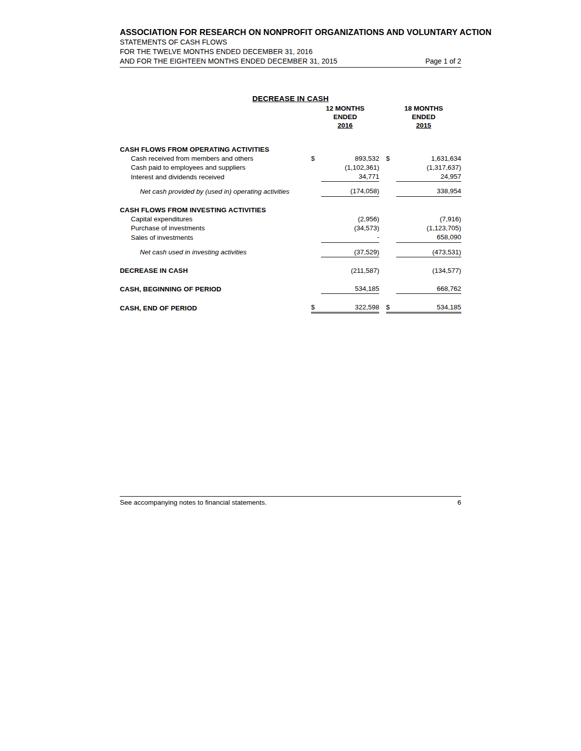ASSOCIATION FOR RESEARCH ON NONPROFIT ORGANIZATIONS AND VOLUNTARY ACTION
STATEMENTS OF CASH FLOWS
FOR THE TWELVE MONTHS ENDED DECEMBER 31, 2016
AND FOR THE EIGHTEEN MONTHS ENDED DECEMBER 31, 2015
Page 1 of 2
DECREASE IN CASH
| | 12 MONTHS | | 18 MONTHS |
| | ENDED | | ENDED |
| | 2016 | | 2015 |
| CASH FLOWS FROM OPERATING ACTIVITIES | | | | | |
| Cash received from members and others | $ | 893,532 | | $ | 1,631,634 |
| Cash paid to employees and suppliers | | (1,102,361) | | | (1,317,637) |
| Interest and dividends received | | 34,771 | | | 24,957 |
| Net cash provided by (used in) operating activities | | (174,058) | | | 338,954 |
| CASH FLOWS FROM INVESTING ACTIVITIES | | | | | |
| Capital expenditures | | (2,956) | | | (7,916) |
| Purchase of investments | | (34,573) | | | (1,123,705) |
| Sales of investments | | - | | | 658,090 |
| Net cash used in investing activities | | (37,529) | | | (473,531) |
| DECREASE IN CASH | | (211,587) | | | (134,577) |
| CASH, BEGINNING OF PERIOD | | 534,185 | | | 668,762 |
| CASH, END OF PERIOD | $ | 322,598 | | $ | 534,185 |
See accompanying notes to financial statements.
6